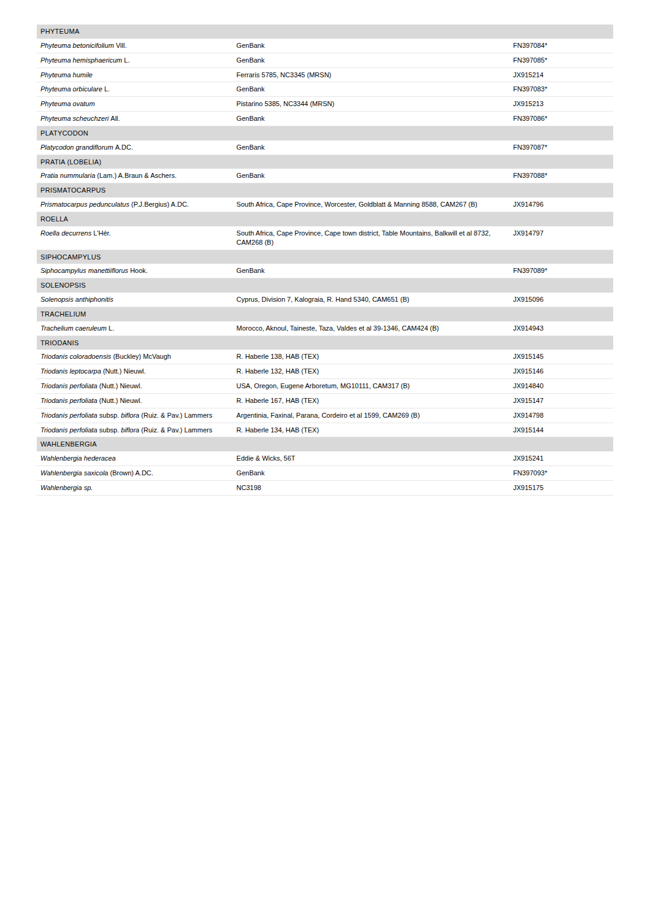| PHYTEUMA |
| Phyteuma betonicifolium Vill. | GenBank | FN397084* |
| Phyteuma hemisphaericum L. | GenBank | FN397085* |
| Phyteuma humile | Ferraris 5785, NC3345 (MRSN) | JX915214 |
| Phyteuma orbiculare L. | GenBank | FN397083* |
| Phyteuma ovatum | Pistarino 5385, NC3344 (MRSN) | JX915213 |
| Phyteuma scheuchzeri All. | GenBank | FN397086* |
| PLATYCODON |
| Platycodon grandiflorum A.DC. | GenBank | FN397087* |
| PRATIA (LOBELIA) |
| Pratia nummularia (Lam.) A.Braun & Aschers. | GenBank | FN397088* |
| PRISMATOCARPUS |
| Prismatocarpus pedunculatus (P.J.Bergius) A.DC. | South Africa, Cape Province, Worcester, Goldblatt & Manning 8588, CAM267 (B) | JX914796 |
| ROELLA |
| Roella decurrens L'Hér. | South Africa, Cape Province, Cape town district, Table Mountains, Balkwill et al 8732, CAM268 (B) | JX914797 |
| SIPHOCAMPYLUS |
| Siphocampylus manettiiflorus Hook. | GenBank | FN397089* |
| SOLENOPSIS |
| Solenopsis anthiphonitis | Cyprus, Division 7, Kalograia, R. Hand 5340, CAM651 (B) | JX915096 |
| TRACHELIUM |
| Trachelium caeruleum L. | Morocco, Aknoul, Taineste, Taza, Valdes et al 39-1346, CAM424 (B) | JX914943 |
| TRIODANIS |
| Triodanis coloradoensis (Buckley) McVaugh | R. Haberle 138, HAB (TEX) | JX915145 |
| Triodanis leptocarpa (Nutt.) Nieuwl. | R. Haberle 132, HAB (TEX) | JX915146 |
| Triodanis perfoliata (Nutt.) Nieuwl. | USA, Oregon, Eugene Arboretum, MG10111, CAM317 (B) | JX914840 |
| Triodanis perfoliata (Nutt.) Nieuwl. | R. Haberle 167, HAB (TEX) | JX915147 |
| Triodanis perfoliata subsp. biflora (Ruiz. & Pav.) Lammers | Argentinia, Faxinal, Parana, Cordeiro et al 1599, CAM269 (B) | JX914798 |
| Triodanis perfoliata subsp. biflora (Ruiz. & Pav.) Lammers | R. Haberle 134, HAB (TEX) | JX915144 |
| WAHLENBERGIA |
| Wahlenbergia hederacea | Eddie & Wicks, 56T | JX915241 |
| Wahlenbergia saxicola (Brown) A.DC. | GenBank | FN397093* |
| Wahlenbergia sp. | NC3198 | JX915175 |